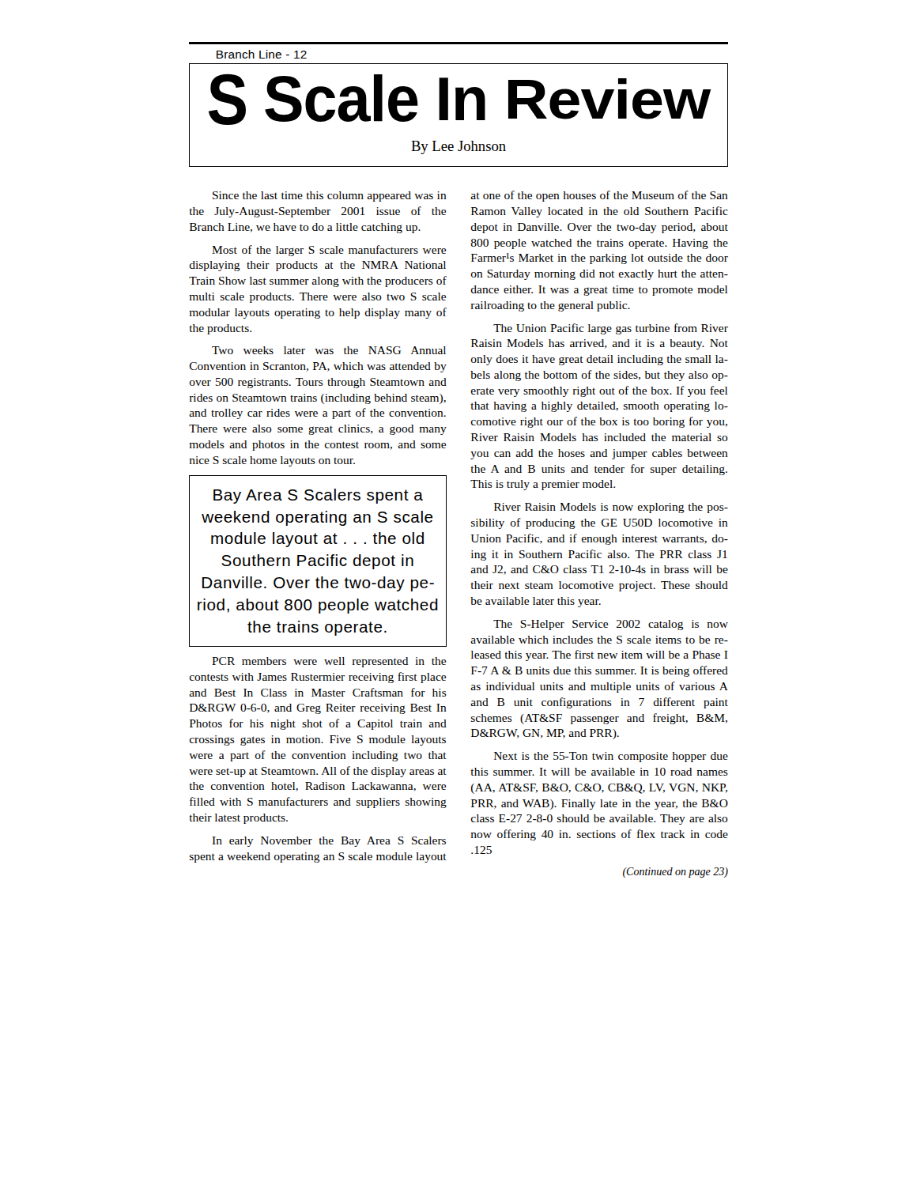Branch Line - 12
S Scale In Review
By Lee Johnson
Since the last time this column appeared was in the July-August-September 2001 issue of the Branch Line, we have to do a little catching up.
Most of the larger S scale manufacturers were displaying their products at the NMRA National Train Show last summer along with the producers of multi scale products. There were also two S scale modular layouts operating to help display many of the products.
Two weeks later was the NASG Annual Convention in Scranton, PA, which was attended by over 500 registrants. Tours through Steamtown and rides on Steamtown trains (including behind steam), and trolley car rides were a part of the convention. There were also some great clinics, a good many models and photos in the contest room, and some nice S scale home layouts on tour.
Bay Area S Scalers spent a weekend operating an S scale module layout at . . . the old Southern Pacific depot in Danville. Over the two-day period, about 800 people watched the trains operate.
PCR members were well represented in the contests with James Rustermier receiving first place and Best In Class in Master Craftsman for his D&RGW 0-6-0, and Greg Reiter receiving Best In Photos for his night shot of a Capitol train and crossings gates in motion. Five S module layouts were a part of the convention including two that were set-up at Steamtown. All of the display areas at the convention hotel, Radison Lackawanna, were filled with S manufacturers and suppliers showing their latest products.
In early November the Bay Area S Scalers spent a weekend operating an S scale module layout at one of the open houses of the Museum of the San Ramon Valley located in the old Southern Pacific depot in Danville. Over the two-day period, about 800 people watched the trains operate. Having the Farmer¹s Market in the parking lot outside the door on Saturday morning did not exactly hurt the attendance either. It was a great time to promote model railroading to the general public.
The Union Pacific large gas turbine from River Raisin Models has arrived, and it is a beauty. Not only does it have great detail including the small labels along the bottom of the sides, but they also operate very smoothly right out of the box. If you feel that having a highly detailed, smooth operating locomotive right our of the box is too boring for you, River Raisin Models has included the material so you can add the hoses and jumper cables between the A and B units and tender for super detailing. This is truly a premier model.
River Raisin Models is now exploring the possibility of producing the GE U50D locomotive in Union Pacific, and if enough interest warrants, doing it in Southern Pacific also. The PRR class J1 and J2, and C&O class T1 2-10-4s in brass will be their next steam locomotive project. These should be available later this year.
The S-Helper Service 2002 catalog is now available which includes the S scale items to be released this year. The first new item will be a Phase I F-7 A & B units due this summer. It is being offered as individual units and multiple units of various A and B unit configurations in 7 different paint schemes (AT&SF passenger and freight, B&M, D&RGW, GN, MP, and PRR).
Next is the 55-Ton twin composite hopper due this summer. It will be available in 10 road names (AA, AT&SF, B&O, C&O, CB&Q, LV, VGN, NKP, PRR, and WAB). Finally late in the year, the B&O class E-27 2-8-0 should be available. They are also now offering 40 in. sections of flex track in code .125
(Continued on page 23)